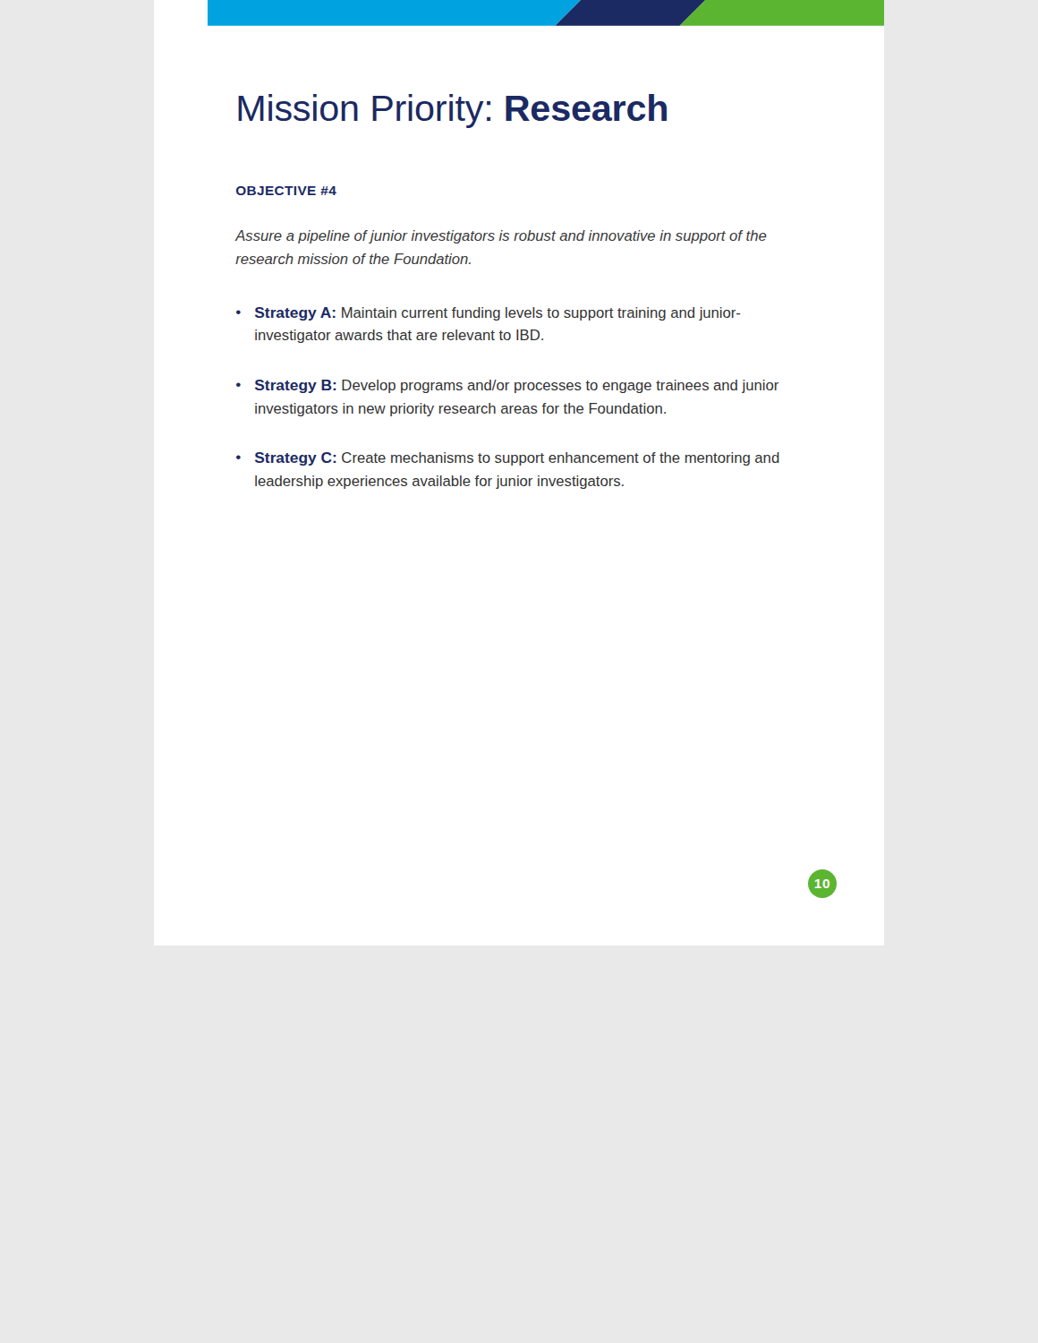Mission Priority: Research
OBJECTIVE #4
Assure a pipeline of junior investigators is robust and innovative in support of the research mission of the Foundation.
Strategy A: Maintain current funding levels to support training and junior-investigator awards that are relevant to IBD.
Strategy B: Develop programs and/or processes to engage trainees and junior investigators in new priority research areas for the Foundation.
Strategy C: Create mechanisms to support enhancement of the mentoring and leadership experiences available for junior investigators.
10